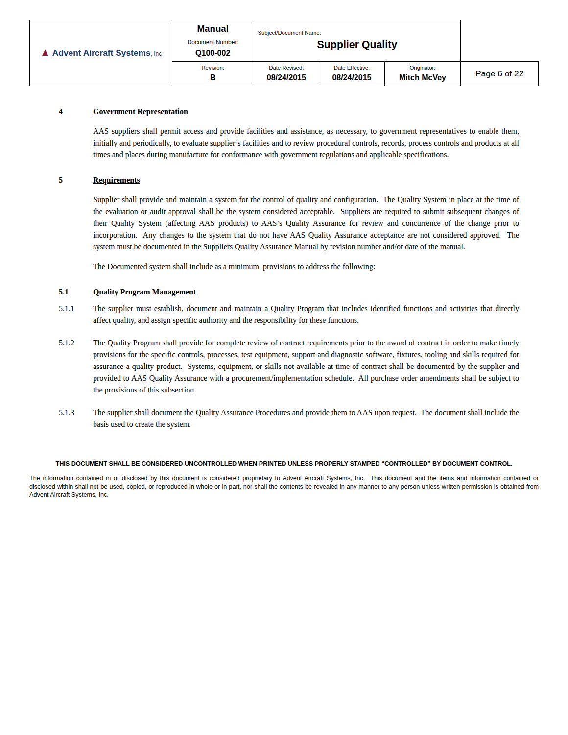| ▲ Advent Aircraft Systems , Inc | Manual Document Number: Q100-002 | Subject/Document Name: Supplier Quality |
| Revision: B | Date Revised: 08/24/2015 | Date Effective: 08/24/2015 | Originator: Mitch McVey | Page 6 of 22 |
4 Government Representation
AAS suppliers shall permit access and provide facilities and assistance, as necessary, to government representatives to enable them, initially and periodically, to evaluate supplier’s facilities and to review procedural controls, records, process controls and products at all times and places during manufacture for conformance with government regulations and applicable specifications.
5 Requirements
Supplier shall provide and maintain a system for the control of quality and configuration. The Quality System in place at the time of the evaluation or audit approval shall be the system considered acceptable. Suppliers are required to submit subsequent changes of their Quality System (affecting AAS products) to AAS’s Quality Assurance for review and concurrence of the change prior to incorporation. Any changes to the system that do not have AAS Quality Assurance acceptance are not considered approved. The system must be documented in the Suppliers Quality Assurance Manual by revision number and/or date of the manual.
The Documented system shall include as a minimum, provisions to address the following:
5.1 Quality Program Management
5.1.1 The supplier must establish, document and maintain a Quality Program that includes identified functions and activities that directly affect quality, and assign specific authority and the responsibility for these functions.
5.1.2 The Quality Program shall provide for complete review of contract requirements prior to the award of contract in order to make timely provisions for the specific controls, processes, test equipment, support and diagnostic software, fixtures, tooling and skills required for assurance a quality product. Systems, equipment, or skills not available at time of contract shall be documented by the supplier and provided to AAS Quality Assurance with a procurement/implementation schedule. All purchase order amendments shall be subject to the provisions of this subsection.
5.1.3 The supplier shall document the Quality Assurance Procedures and provide them to AAS upon request. The document shall include the basis used to create the system.
THIS DOCUMENT SHALL BE CONSIDERED UNCONTROLLED WHEN PRINTED UNLESS PROPERLY STAMPED “CONTROLLED” BY DOCUMENT CONTROL.
The information contained in or disclosed by this document is considered proprietary to Advent Aircraft Systems, Inc. This document and the items and information contained or disclosed within shall not be used, copied, or reproduced in whole or in part, nor shall the contents be revealed in any manner to any person unless written permission is obtained from Advent Aircraft Systems, Inc.